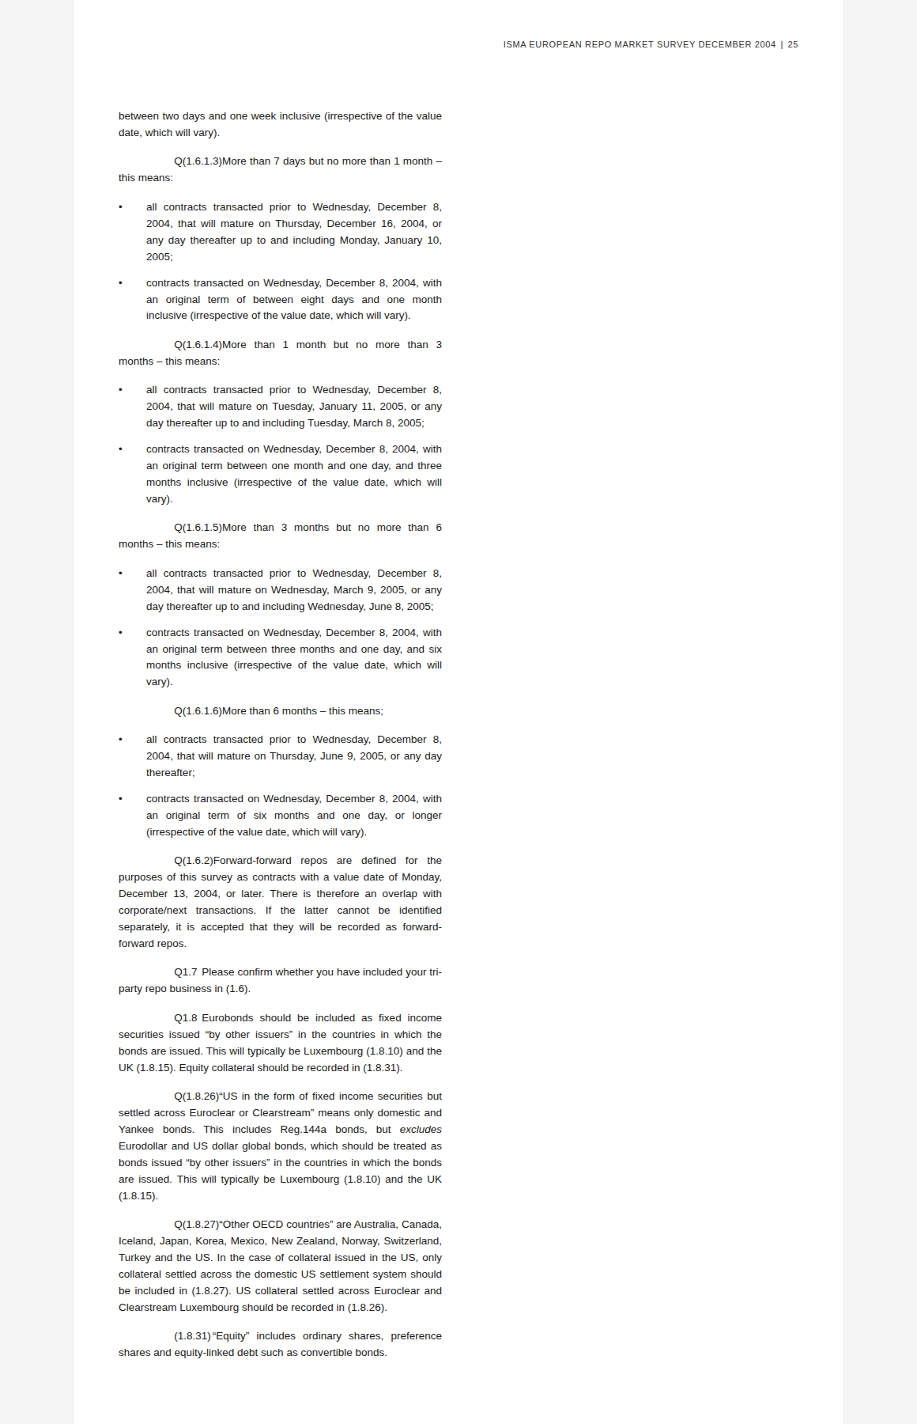ISMA European Repo Market Survey December 2004|25
between two days and one week inclusive (irrespective of the value date, which will vary).
Q(1.6.1.3) More than 7 days but no more than 1 month – this means:
all contracts transacted prior to Wednesday, December 8, 2004, that will mature on Thursday, December 16, 2004, or any day thereafter up to and including Monday, January 10, 2005;
contracts transacted on Wednesday, December 8, 2004, with an original term of between eight days and one month inclusive (irrespective of the value date, which will vary).
Q(1.6.1.4) More than 1 month but no more than 3 months – this means:
all contracts transacted prior to Wednesday, December 8, 2004, that will mature on Tuesday, January 11, 2005, or any day thereafter up to and including Tuesday, March 8, 2005;
contracts transacted on Wednesday, December 8, 2004, with an original term between one month and one day, and three months inclusive (irrespective of the value date, which will vary).
Q(1.6.1.5) More than 3 months but no more than 6 months – this means:
all contracts transacted prior to Wednesday, December 8, 2004, that will mature on Wednesday, March 9, 2005, or any day thereafter up to and including Wednesday, June 8, 2005;
contracts transacted on Wednesday, December 8, 2004, with an original term between three months and one day, and six months inclusive (irrespective of the value date, which will vary).
Q(1.6.1.6) More than 6 months – this means;
all contracts transacted prior to Wednesday, December 8, 2004, that will mature on Thursday, June 9, 2005, or any day thereafter;
contracts transacted on Wednesday, December 8, 2004, with an original term of six months and one day, or longer (irrespective of the value date, which will vary).
Q(1.6.2) Forward-forward repos are defined for the purposes of this survey as contracts with a value date of Monday, December 13, 2004, or later. There is therefore an overlap with corporate/next transactions. If the latter cannot be identified separately, it is accepted that they will be recorded as forward-forward repos.
Q1.7 Please confirm whether you have included your tri-party repo business in (1.6).
Q1.8 Eurobonds should be included as fixed income securities issued “by other issuers” in the countries in which the bonds are issued. This will typically be Luxembourg (1.8.10) and the UK (1.8.15). Equity collateral should be recorded in (1.8.31).
Q(1.8.26)“US in the form of fixed income securities but settled across Euroclear or Clearstream” means only domestic and Yankee bonds. This includes Reg.144a bonds, but excludes Eurodollar and US dollar global bonds, which should be treated as bonds issued “by other issuers” in the countries in which the bonds are issued. This will typically be Luxembourg (1.8.10) and the UK (1.8.15).
Q(1.8.27)“Other OECD countries” are Australia, Canada, Iceland, Japan, Korea, Mexico, New Zealand, Norway, Switzerland, Turkey and the US. In the case of collateral issued in the US, only collateral settled across the domestic US settlement system should be included in (1.8.27). US collateral settled across Euroclear and Clearstream Luxembourg should be recorded in (1.8.26).
(1.8.31)“Equity” includes ordinary shares, preference shares and equity-linked debt such as convertible bonds.